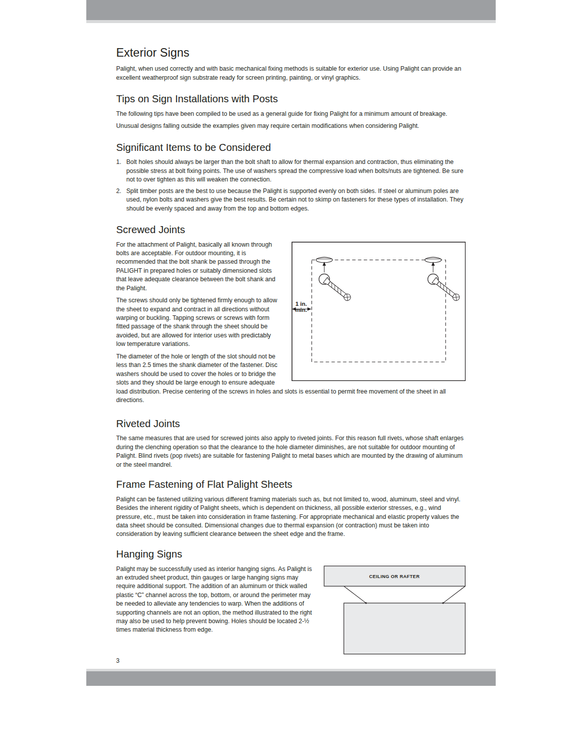Exterior Signs
Palight, when used correctly and with basic mechanical fixing methods is suitable for exterior use. Using Palight can provide an excellent weatherproof sign substrate ready for screen printing, painting, or vinyl graphics.
Tips on Sign Installations with Posts
The following tips have been compiled to be used as a general guide for fixing Palight for a minimum amount of breakage.
Unusual designs falling outside the examples given may require certain modifications when considering Palight.
Significant Items to be Considered
Bolt holes should always be larger than the bolt shaft to allow for thermal expansion and contraction, thus eliminating the possible stress at bolt fixing points. The use of washers spread the compressive load when bolts/nuts are tightened. Be sure not to over tighten as this will weaken the connection.
Split timber posts are the best to use because the Palight is supported evenly on both sides. If steel or aluminum poles are used, nylon bolts and washers give the best results. Be certain not to skimp on fasteners for these types of installation. They should be evenly spaced and away from the top and bottom edges.
Screwed Joints
1 in. min.
For the attachment of Palight, basically all known through bolts are acceptable. For outdoor mounting, it is recommended that the bolt shank be passed through the PALIGHT in prepared holes or suitably dimensioned slots that leave adequate clearance between the bolt shank and the Palight.
The screws should only be tightened firmly enough to allow the sheet to expand and contract in all directions without warping or buckling. Tapping screws or screws with form fitted passage of the shank through the sheet should be avoided, but are allowed for interior uses with predictably low temperature variations.
The diameter of the hole or length of the slot should not be less than 2.5 times the shank diameter of the fastener. Disc washers should be used to cover the holes or to bridge the slots and they should be large enough to ensure adequate load distribution. Precise centering of the screws in holes and slots is essential to permit free movement of the sheet in all directions.
Riveted Joints
The same measures that are used for screwed joints also apply to riveted joints. For this reason full rivets, whose shaft enlarges during the clenching operation so that the clearance to the hole diameter diminishes, are not suitable for outdoor mounting of Palight. Blind rivets (pop rivets) are suitable for fastening Palight to metal bases which are mounted by the drawing of aluminum or the steel mandrel.
Frame Fastening of Flat Palight Sheets
Palight can be fastened utilizing various different framing materials such as, but not limited to, wood, aluminum, steel and vinyl. Besides the inherent rigidity of Palight sheets, which is dependent on thickness, all possible exterior stresses, e.g., wind pressure, etc., must be taken into consideration in frame fastening. For appropriate mechanical and elastic property values the data sheet should be consulted. Dimensional changes due to thermal expansion (or contraction) must be taken into consideration by leaving sufficient clearance between the sheet edge and the frame.
Hanging Signs
CEILING OR RAFTER
Palight may be successfully used as interior hanging signs. As Palight is an extruded sheet product, thin gauges or large hanging signs may require additional support. The addition of an aluminum or thick walled plastic “C” channel across the top, bottom, or around the perimeter may be needed to alleviate any tendencies to warp. When the additions of supporting channels are not an option, the method illustrated to the right may also be used to help prevent bowing. Holes should be located 2-½ times material thickness from edge.
3